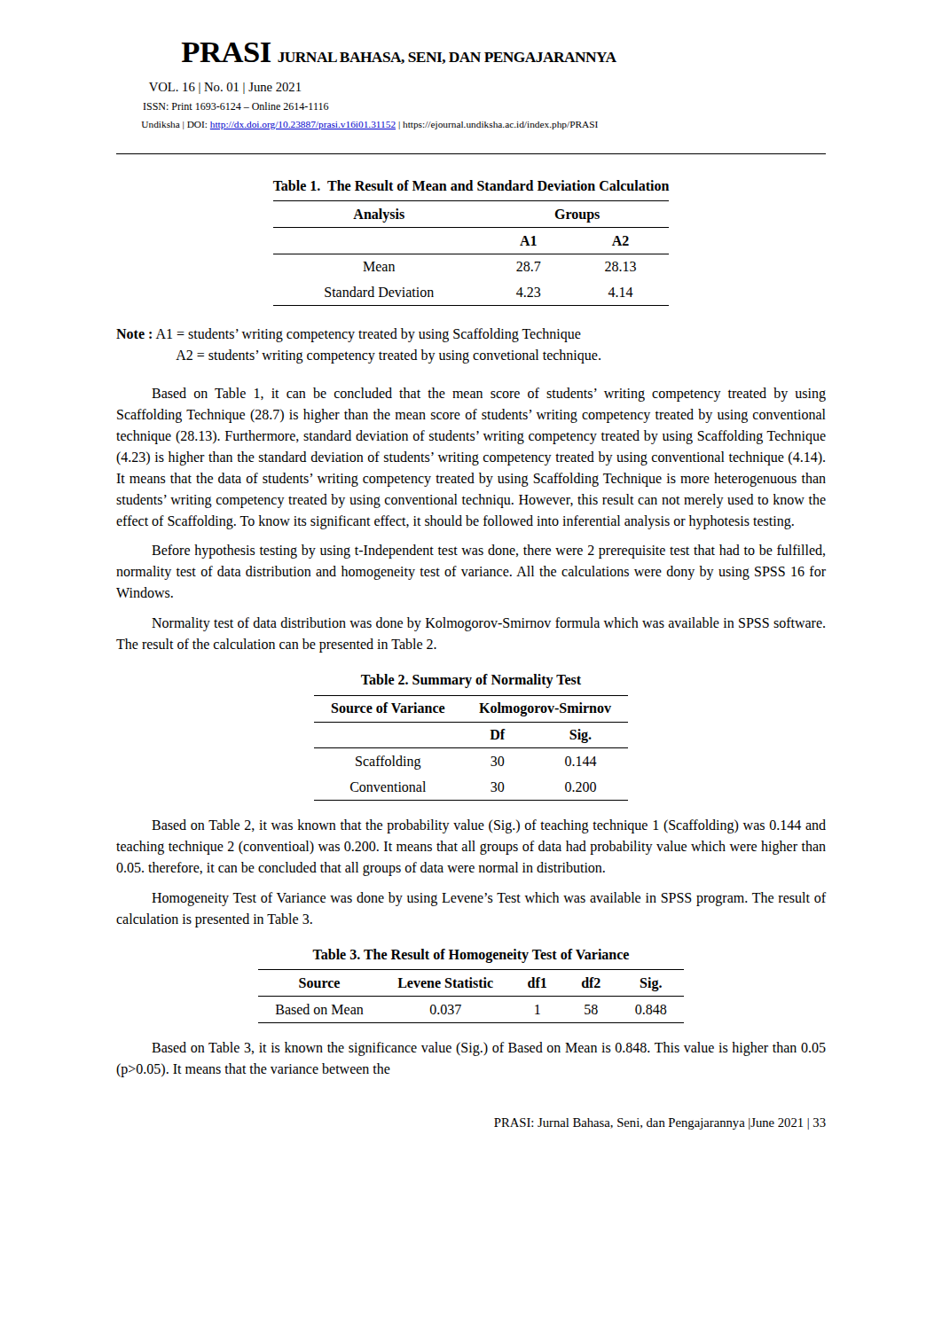PRASI JURNAL BAHASA, SENI, DAN PENGAJARANNYA
VOL. 16 | No. 01 | June 2021
ISSN: Print 1693-6124 – Online 2614-1116
Undiksha | DOI: http://dx.doi.org/10.23887/prasi.v16i01.31152 | https://ejournal.undiksha.ac.id/index.php/PRASI
Table 1. The Result of Mean and Standard Deviation Calculation
| Analysis | Groups |
| --- | --- |
| | A1 | A2 |
| Mean | 28.7 | 28.13 |
| Standard Deviation | 4.23 | 4.14 |
Note : A1 = students’ writing competency treated by using Scaffolding Technique A2 = students’ writing competency treated by using convetional technique.
Based on Table 1, it can be concluded that the mean score of students’ writing competency treated by using Scaffolding Technique (28.7) is higher than the mean score of students’ writing competency treated by using conventional technique (28.13). Furthermore, standard deviation of students’ writing competency treated by using Scaffolding Technique (4.23) is higher than the standard deviation of students’ writing competency treated by using conventional technique (4.14). It means that the data of students’ writing competency treated by using Scaffolding Technique is more heterogenuous than students’ writing competency treated by using conventional techniqu. However, this result can not merely used to know the effect of Scaffolding. To know its significant effect, it should be followed into inferential analysis or hyphotesis testing.
Before hypothesis testing by using t-Independent test was done, there were 2 prerequisite test that had to be fulfilled, normality test of data distribution and homogeneity test of variance. All the calculations were dony by using SPSS 16 for Windows.
Normality test of data distribution was done by Kolmogorov-Smirnov formula which was available in SPSS software. The result of the calculation can be presented in Table 2.
Table 2. Summary of Normality Test
| Source of Variance | Kolmogorov-Smirnov |
| --- | --- |
| | Df | Sig. |
| Scaffolding | 30 | 0.144 |
| Conventional | 30 | 0.200 |
Based on Table 2, it was known that the probability value (Sig.) of teaching technique 1 (Scaffolding) was 0.144 and teaching technique 2 (conventioal) was 0.200. It means that all groups of data had probability value which were higher than 0.05. therefore, it can be concluded that all groups of data were normal in distribution.
Homogeneity Test of Variance was done by using Levene’s Test which was available in SPSS program. The result of calculation is presented in Table 3.
Table 3. The Result of Homogeneity Test of Variance
| Source | Levene Statistic | df1 | df2 | Sig. |
| --- | --- | --- | --- | --- |
| Based on Mean | 0.037 | 1 | 58 | 0.848 |
Based on Table 3, it is known the significance value (Sig.) of Based on Mean is 0.848. This value is higher than 0.05 (p>0.05). It means that the variance between the
PRASI: Jurnal Bahasa, Seni, dan Pengajarannya |June 2021 | 33